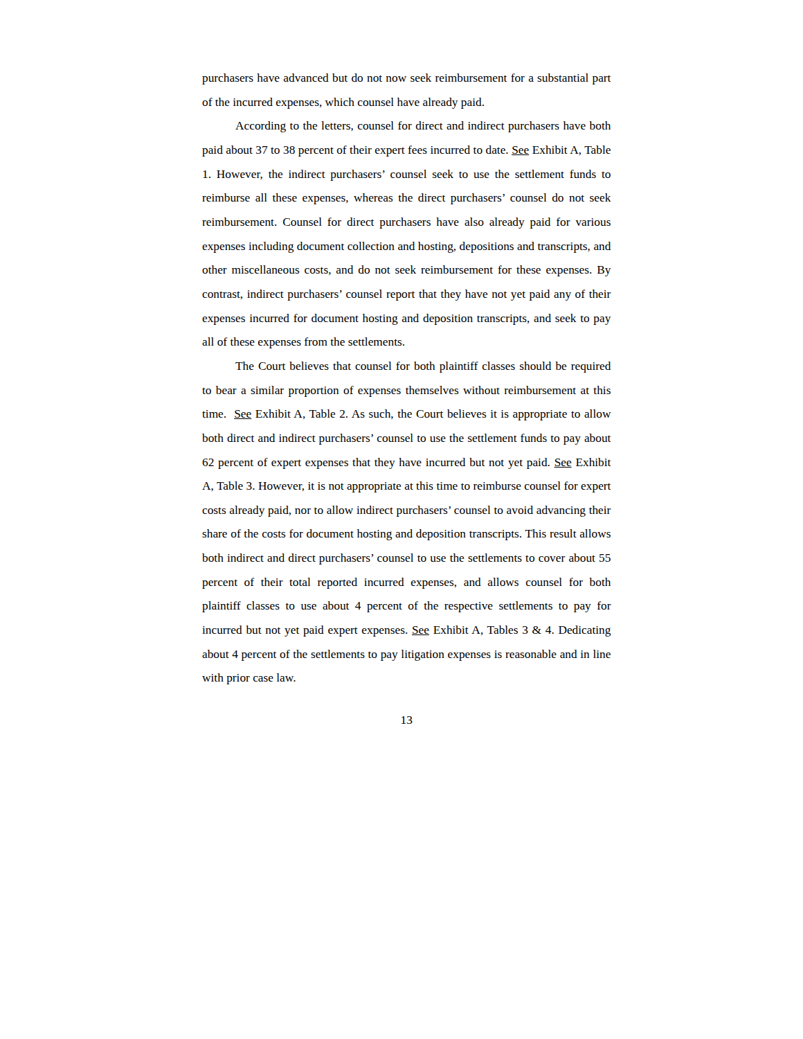purchasers have advanced but do not now seek reimbursement for a substantial part of the incurred expenses, which counsel have already paid.
According to the letters, counsel for direct and indirect purchasers have both paid about 37 to 38 percent of their expert fees incurred to date. See Exhibit A, Table 1. However, the indirect purchasers’ counsel seek to use the settlement funds to reimburse all these expenses, whereas the direct purchasers’ counsel do not seek reimbursement. Counsel for direct purchasers have also already paid for various expenses including document collection and hosting, depositions and transcripts, and other miscellaneous costs, and do not seek reimbursement for these expenses. By contrast, indirect purchasers’ counsel report that they have not yet paid any of their expenses incurred for document hosting and deposition transcripts, and seek to pay all of these expenses from the settlements.
The Court believes that counsel for both plaintiff classes should be required to bear a similar proportion of expenses themselves without reimbursement at this time. See Exhibit A, Table 2. As such, the Court believes it is appropriate to allow both direct and indirect purchasers’ counsel to use the settlement funds to pay about 62 percent of expert expenses that they have incurred but not yet paid. See Exhibit A, Table 3. However, it is not appropriate at this time to reimburse counsel for expert costs already paid, nor to allow indirect purchasers’ counsel to avoid advancing their share of the costs for document hosting and deposition transcripts. This result allows both indirect and direct purchasers’ counsel to use the settlements to cover about 55 percent of their total reported incurred expenses, and allows counsel for both plaintiff classes to use about 4 percent of the respective settlements to pay for incurred but not yet paid expert expenses. See Exhibit A, Tables 3 & 4. Dedicating about 4 percent of the settlements to pay litigation expenses is reasonable and in line with prior case law.
13